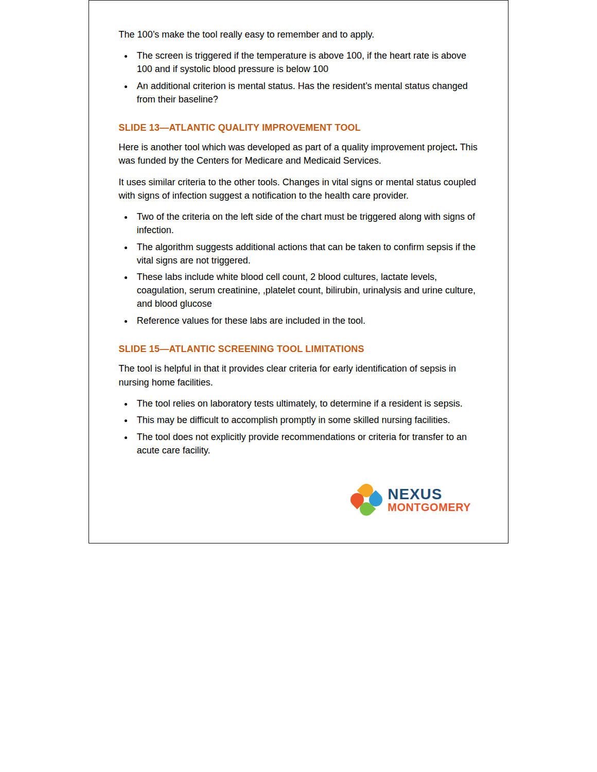The 100’s make the tool really easy to remember and to apply.
The screen is triggered if the temperature is above 100, if the heart rate is above 100 and if systolic blood pressure is below 100
An additional criterion is mental status. Has the resident’s mental status changed from their baseline?
Slide 13—Atlantic Quality Improvement Tool
Here is another tool which was developed as part of a quality improvement project. This was funded by the Centers for Medicare and Medicaid Services.
It uses similar criteria to the other tools. Changes in vital signs or mental status coupled with signs of infection suggest a notification to the health care provider.
Two of the criteria on the left side of the chart must be triggered along with signs of infection.
The algorithm suggests additional actions that can be taken to confirm sepsis if the vital signs are not triggered.
These labs include white blood cell count, 2 blood cultures, lactate levels, coagulation, serum creatinine, ,platelet count, bilirubin, urinalysis and urine culture, and blood glucose
Reference values for these labs are included in the tool.
Slide 15—Atlantic Screening Tool Limitations
The tool is helpful in that it provides clear criteria for early identification of sepsis in nursing home facilities.
The tool relies on laboratory tests ultimately, to determine if a resident is sepsis.
This may be difficult to accomplish promptly in some skilled nursing facilities.
The tool does not explicitly provide recommendations or criteria for transfer to an acute care facility.
NEXUS
MONTGOMERY